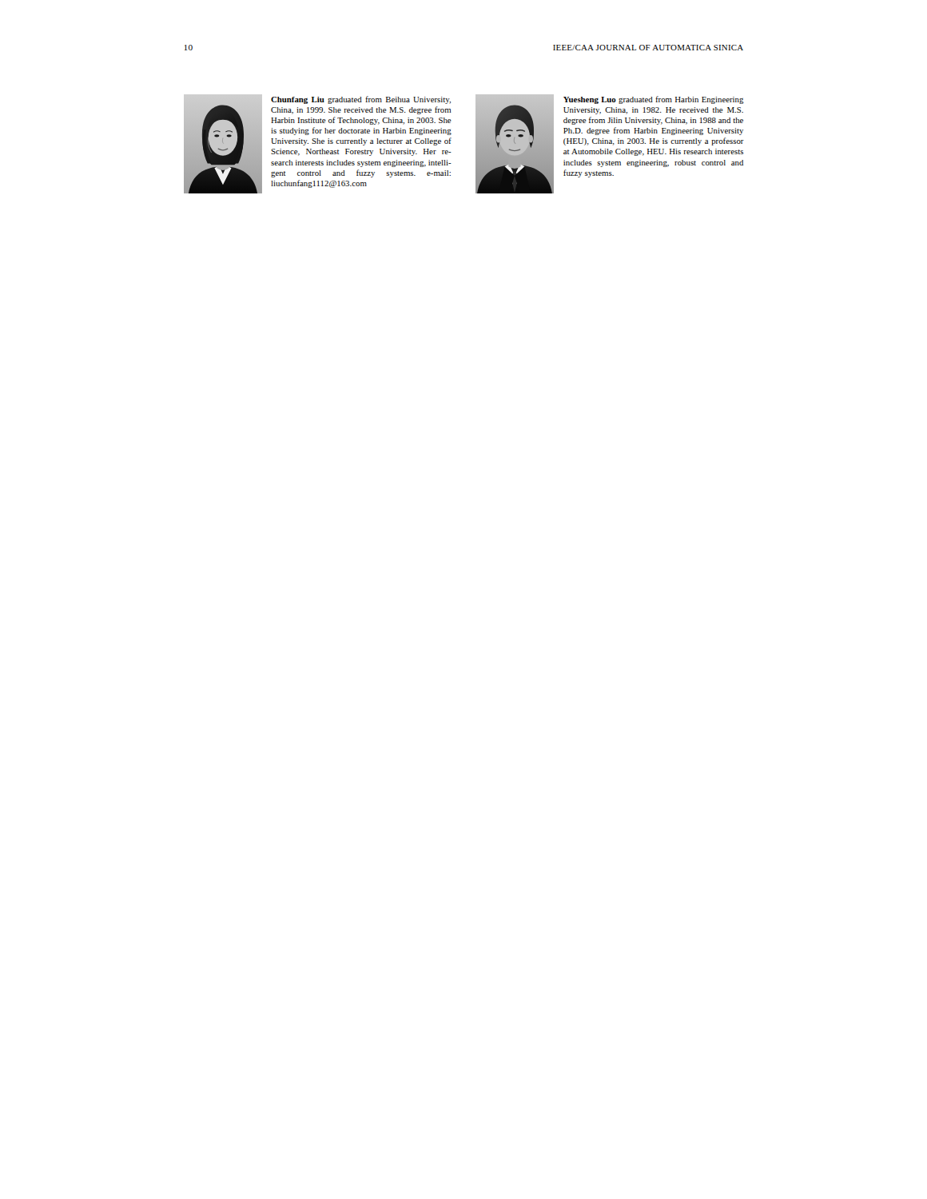10 IEEE/CAA Journal of Automatica Sinica
Chunfang Liu graduated from Beihua University, China, in 1999. She received the M.S. degree from Harbin Institute of Technology, China, in 2003. She is studying for her doctorate in Harbin Engineering University. She is currently a lecturer at College of Science, Northeast Forestry University. Her research interests includes system engineering, intelligent control and fuzzy systems. e-mail: liuchunfang1112@163.com
Yuesheng Luo graduated from Harbin Engineering University, China, in 1982. He received the M.S. degree from Jilin University, China, in 1988 and the Ph.D. degree from Harbin Engineering University (HEU), China, in 2003. He is currently a professor at Automobile College, HEU. His research interests includes system engineering, robust control and fuzzy systems.